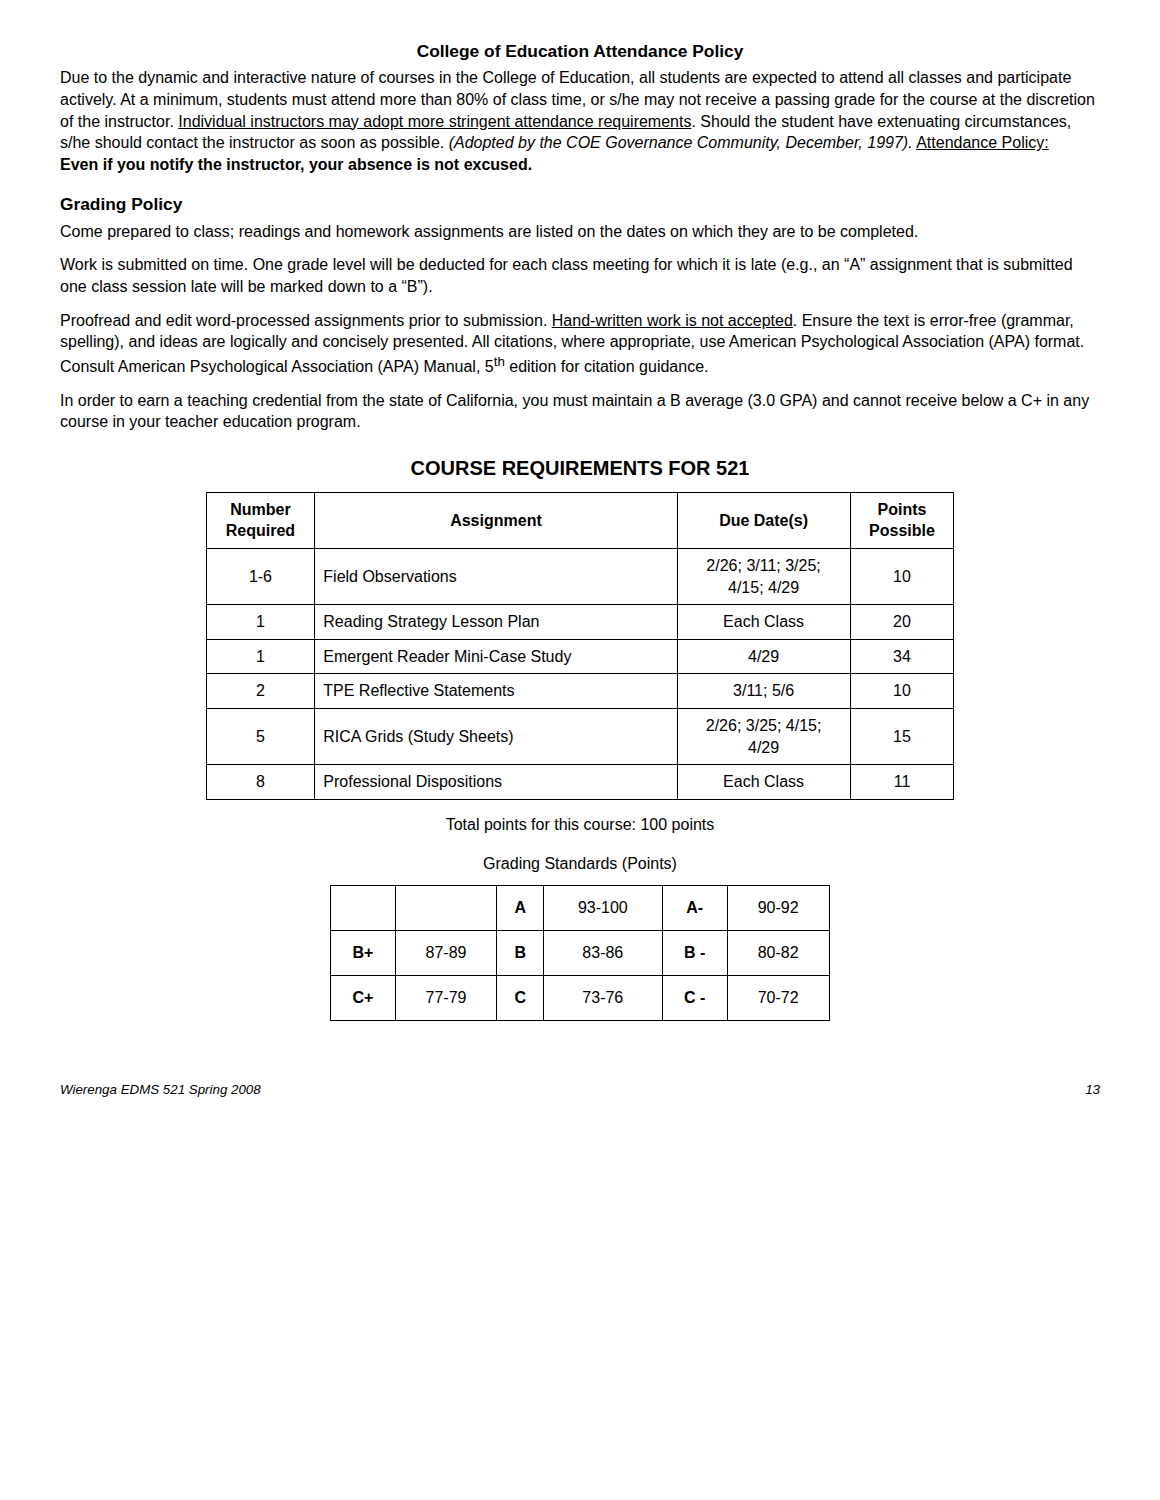College of Education Attendance Policy
Due to the dynamic and interactive nature of courses in the College of Education, all students are expected to attend all classes and participate actively. At a minimum, students must attend more than 80% of class time, or s/he may not receive a passing grade for the course at the discretion of the instructor. Individual instructors may adopt more stringent attendance requirements. Should the student have extenuating circumstances, s/he should contact the instructor as soon as possible. (Adopted by the COE Governance Community, December, 1997). Attendance Policy:
Even if you notify the instructor, your absence is not excused.
Grading Policy
Come prepared to class; readings and homework assignments are listed on the dates on which they are to be completed.
Work is submitted on time. One grade level will be deducted for each class meeting for which it is late (e.g., an “A” assignment that is submitted one class session late will be marked down to a “B”).
Proofread and edit word-processed assignments prior to submission. Hand-written work is not accepted. Ensure the text is error-free (grammar, spelling), and ideas are logically and concisely presented. All citations, where appropriate, use American Psychological Association (APA) format. Consult American Psychological Association (APA) Manual, 5th edition for citation guidance.
In order to earn a teaching credential from the state of California, you must maintain a B average (3.0 GPA) and cannot receive below a C+ in any course in your teacher education program.
COURSE REQUIREMENTS FOR 521
| Number Required | Assignment | Due Date(s) | Points Possible |
| --- | --- | --- | --- |
| 1-6 | Field Observations | 2/26; 3/11; 3/25; 4/15; 4/29 | 10 |
| 1 | Reading Strategy Lesson Plan | Each Class | 20 |
| 1 | Emergent Reader Mini-Case Study | 4/29 | 34 |
| 2 | TPE Reflective Statements | 3/11; 5/6 | 10 |
| 5 | RICA Grids (Study Sheets) | 2/26; 3/25; 4/15; 4/29 | 15 |
| 8 | Professional Dispositions | Each Class | 11 |
Total points for this course: 100 points
Grading Standards (Points)
| | | A | 93-100 | A- | 90-92 |
| B+ | 87-89 | B | 83-86 | B - | 80-82 |
| C+ | 77-79 | C | 73-76 | C - | 70-72 |
Wierenga EDMS 521 Spring 2008 13